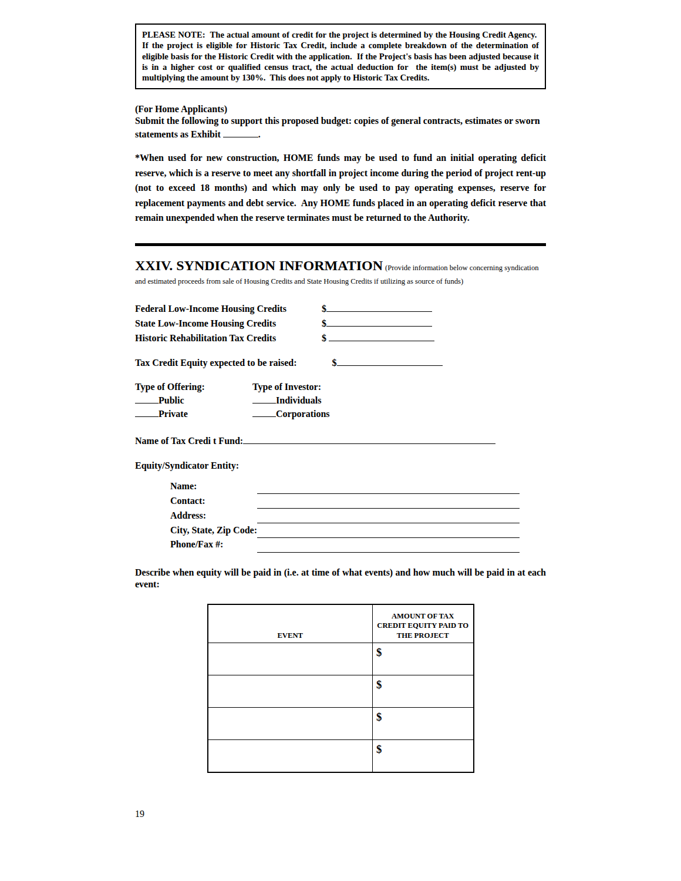PLEASE NOTE: The actual amount of credit for the project is determined by the Housing Credit Agency. If the project is eligible for Historic Tax Credit, include a complete breakdown of the determination of eligible basis for the Historic Credit with the application. If the Project's basis has been adjusted because it is in a higher cost or qualified census tract, the actual deduction for the item(s) must be adjusted by multiplying the amount by 130%. This does not apply to Historic Tax Credits.
(For Home Applicants)
Submit the following to support this proposed budget: copies of general contracts, estimates or sworn statements as Exhibit .
*When used for new construction, HOME funds may be used to fund an initial operating deficit reserve, which is a reserve to meet any shortfall in project income during the period of project rent-up (not to exceed 18 months) and which may only be used to pay operating expenses, reserve for replacement payments and debt service. Any HOME funds placed in an operating deficit reserve that remain unexpended when the reserve terminates must be returned to the Authority.
XXIV. SYNDICATION INFORMATION
(Provide information below concerning syndication and estimated proceeds from sale of Housing Credits and State Housing Credits if utilizing as source of funds)
| Federal Low-Income Housing Credits | $ |
| State Low-Income Housing Credits | $ |
| Historic Rehabilitation Tax Credits | $ |
| Tax Credit Equity expected to be raised: | $ |
| Type of Offering: | Type of Investor: |
| Public | Individuals |
| Private | Corporations |
Name of Tax Credi t Fund:
Equity/Syndicator Entity:
| Name: | |
| Contact: | |
| Address: | |
| City, State, Zip Code: | |
| Phone/Fax #: | |
Describe when equity will be paid in (i.e. at time of what events) and how much will be paid in at each event:
| EVENT | AMOUNT OF TAX CREDIT EQUITY PAID TO THE PROJECT |
| --- | --- |
| | $ |
| | $ |
| | $ |
| | $ |
19